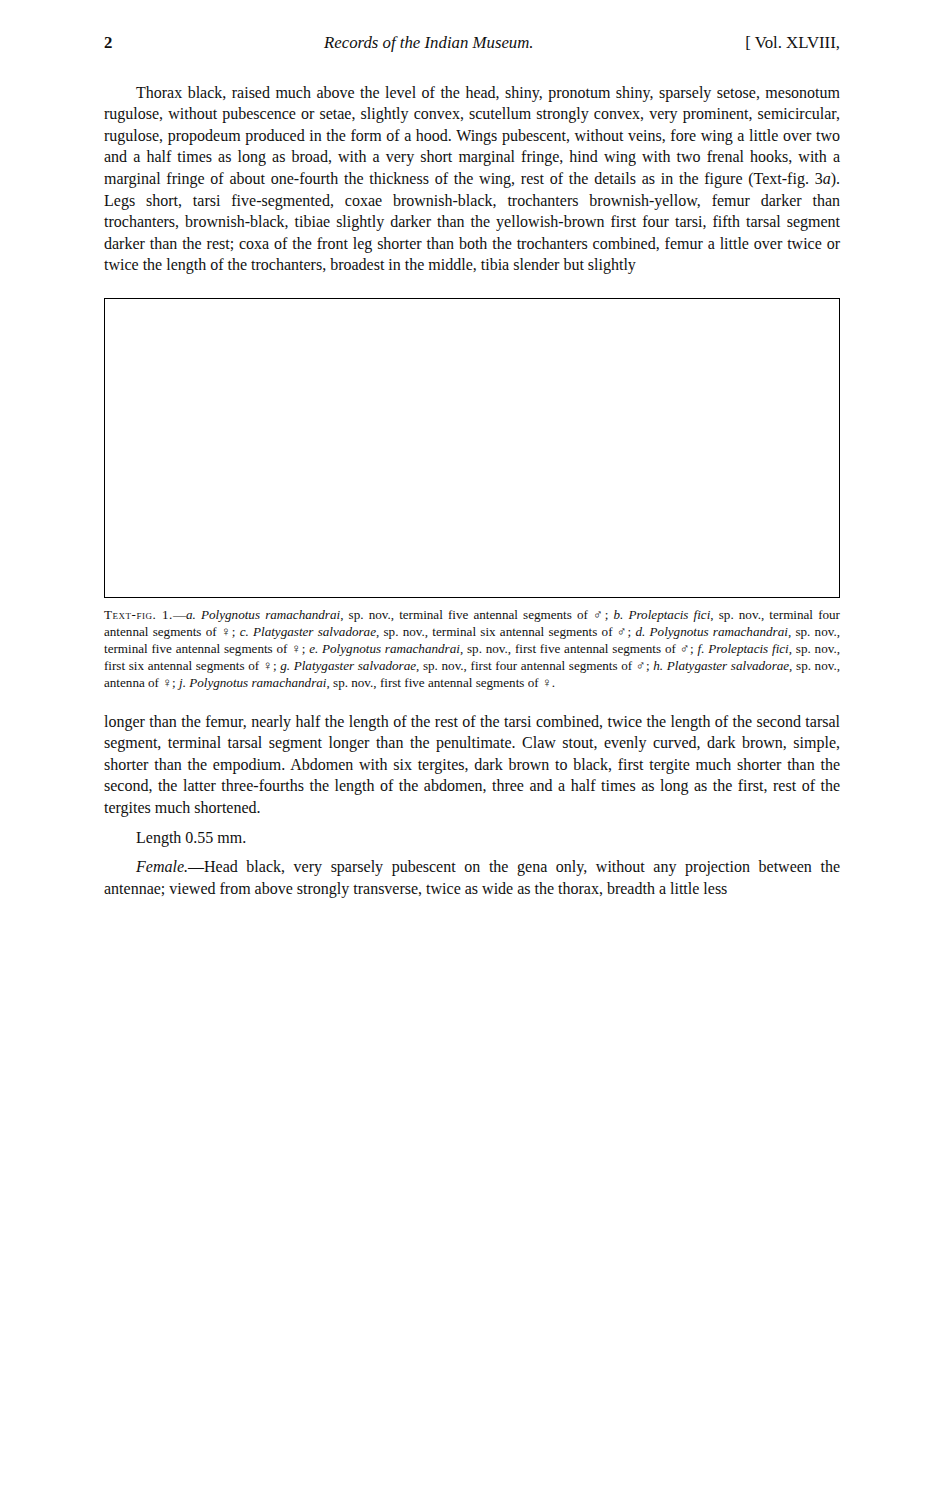2 Records of the Indian Museum. [ Vol. XLVIII,
Thorax black, raised much above the level of the head, shiny, pronotum shiny, sparsely setose, mesonotum rugulose, without pubescence or setae, slightly convex, scutellum strongly convex, very prominent, semicircular, rugulose, propodeum produced in the form of a hood. Wings pubescent, without veins, fore wing a little over two and a half times as long as broad, with a very short marginal fringe, hind wing with two frenal hooks, with a marginal fringe of about one-fourth the thickness of the wing, rest of the details as in the figure (Text-fig. 3a). Legs short, tarsi five-segmented, coxae brownish-black, trochanters brownish-yellow, femur darker than trochanters, brownish-black, tibiae slightly darker than the yellowish-brown first four tarsi, fifth tarsal segment darker than the rest; coxa of the front leg shorter than both the trochanters combined, femur a little over twice or twice the length of the trochanters, broadest in the middle, tibia slender but slightly
Text-fig. 1.—a. Polygnotus ramachandrai, sp. nov., terminal five antennal segments of ♂; b. Proleptacis fici, sp. nov., terminal four antennal segments of ♀; c. Platygaster salvadorae, sp. nov., terminal six antennal segments of ♂; d. Polygnotus ramachandrai, sp. nov., terminal five antennal segments of ♀; e. Polygnotus ramachandrai, sp. nov., first five antennal segments of ♂; f. Proleptacis fici, sp. nov., first six antennal segments of ♀; g. Platygaster salvadorae, sp. nov., first four antennal segments of ♂; h. Platygaster salvadorae, sp. nov., antenna of ♀; j. Polygnotus ramachandrai, sp. nov., first five antennal segments of ♀.
longer than the femur, nearly half the length of the rest of the tarsi combined, twice the length of the second tarsal segment, terminal tarsal segment longer than the penultimate. Claw stout, evenly curved, dark brown, simple, shorter than the empodium. Abdomen with six tergites, dark brown to black, first tergite much shorter than the second, the latter three-fourths the length of the abdomen, three and a half times as long as the first, rest of the tergites much shortened.
Length 0.55 mm.
Female.—Head black, very sparsely pubescent on the gena only, without any projection between the antennae; viewed from above strongly transverse, twice as wide as the thorax, breadth a little less